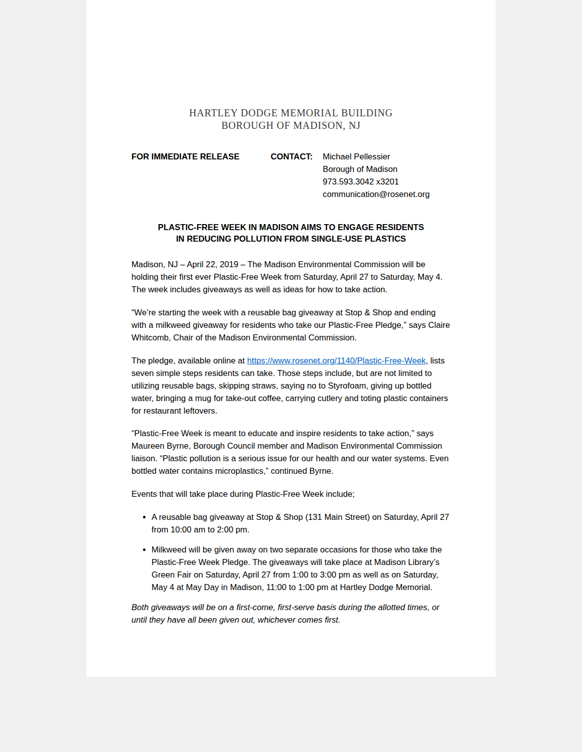HARTLEY DODGE MEMORIAL BUILDING
BOROUGH OF MADISON, NJ
| FOR IMMEDIATE RELEASE | CONTACT: | Michael Pellessier Borough of Madison 973.593.3042 x3201 communication@rosenet.org |
Plastic-Free Week in Madison Aims to Engage Residents
in Reducing Pollution from Single-Use Plastics
Madison, NJ – April 22, 2019 – The Madison Environmental Commission will be holding their first ever Plastic-Free Week from Saturday, April 27 to Saturday, May 4. The week includes giveaways as well as ideas for how to take action.
“We’re starting the week with a reusable bag giveaway at Stop & Shop and ending with a milkweed giveaway for residents who take our Plastic-Free Pledge,” says Claire Whitcomb, Chair of the Madison Environmental Commission.
The pledge, available online at https://www.rosenet.org/1140/Plastic-Free-Week, lists seven simple steps residents can take. Those steps include, but are not limited to utilizing reusable bags, skipping straws, saying no to Styrofoam, giving up bottled water, bringing a mug for take-out coffee, carrying cutlery and toting plastic containers for restaurant leftovers.
“Plastic-Free Week is meant to educate and inspire residents to take action,” says Maureen Byrne, Borough Council member and Madison Environmental Commission liaison. “Plastic pollution is a serious issue for our health and our water systems. Even bottled water contains microplastics,” continued Byrne.
Events that will take place during Plastic-Free Week include;
A reusable bag giveaway at Stop & Shop (131 Main Street) on Saturday, April 27 from 10:00 am to 2:00 pm.
Milkweed will be given away on two separate occasions for those who take the Plastic-Free Week Pledge. The giveaways will take place at Madison Library’s Green Fair on Saturday, April 27 from 1:00 to 3:00 pm as well as on Saturday, May 4 at May Day in Madison, 11:00 to 1:00 pm at Hartley Dodge Memorial.
Both giveaways will be on a first-come, first-serve basis during the allotted times, or until they have all been given out, whichever comes first.